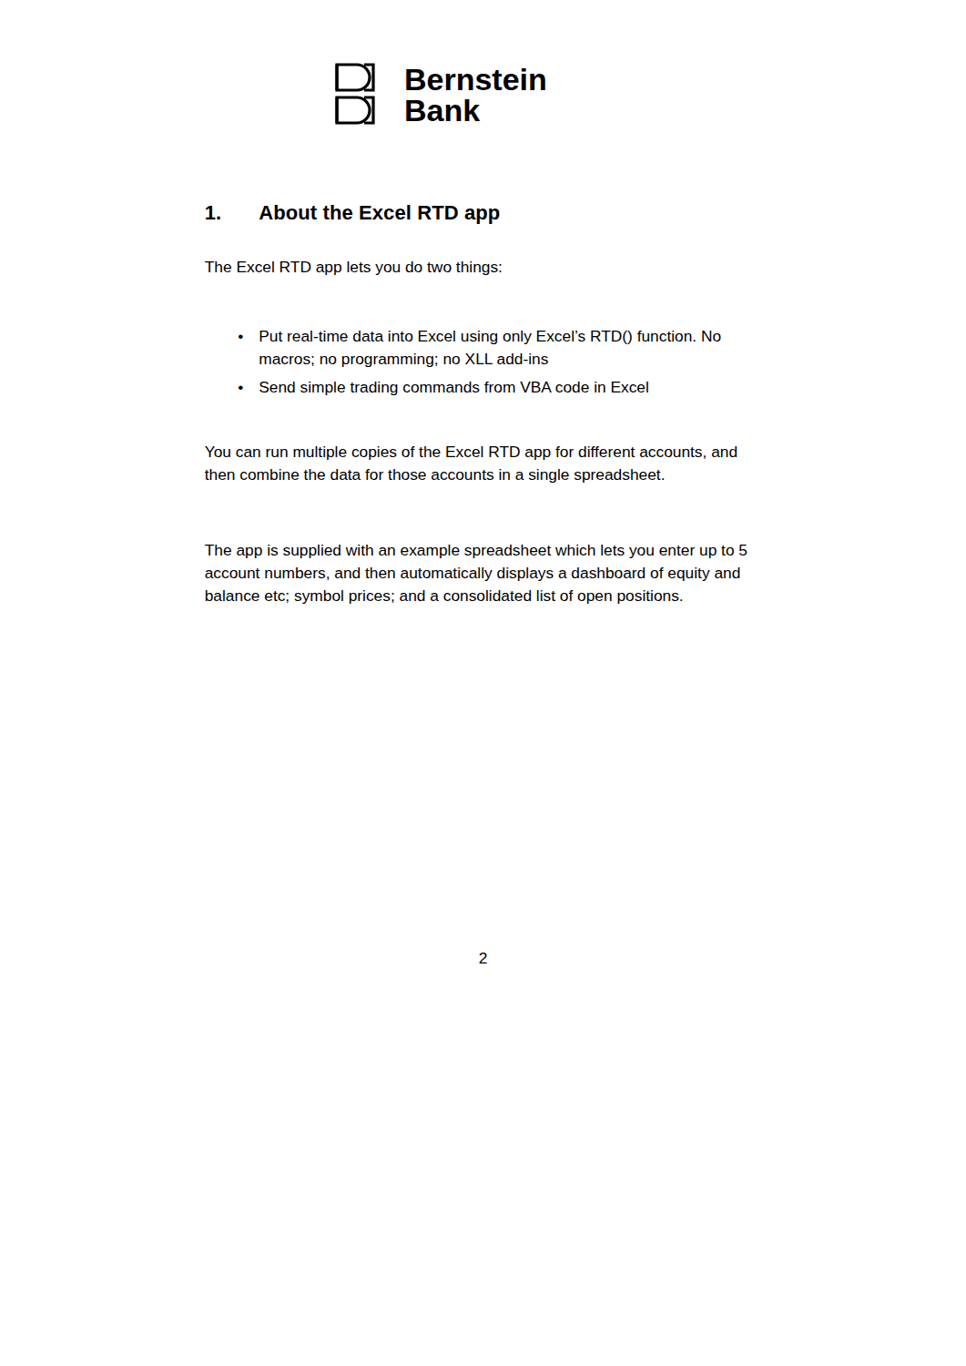Bernstein Bank
1. About the Excel RTD app
The Excel RTD app lets you do two things:
Put real-time data into Excel using only Excel’s RTD() function. No macros; no programming; no XLL add-ins
Send simple trading commands from VBA code in Excel
You can run multiple copies of the Excel RTD app for different accounts, and then combine the data for those accounts in a single spreadsheet.
The app is supplied with an example spreadsheet which lets you enter up to 5 account numbers, and then automatically displays a dashboard of equity and balance etc; symbol prices; and a consolidated list of open positions.
2